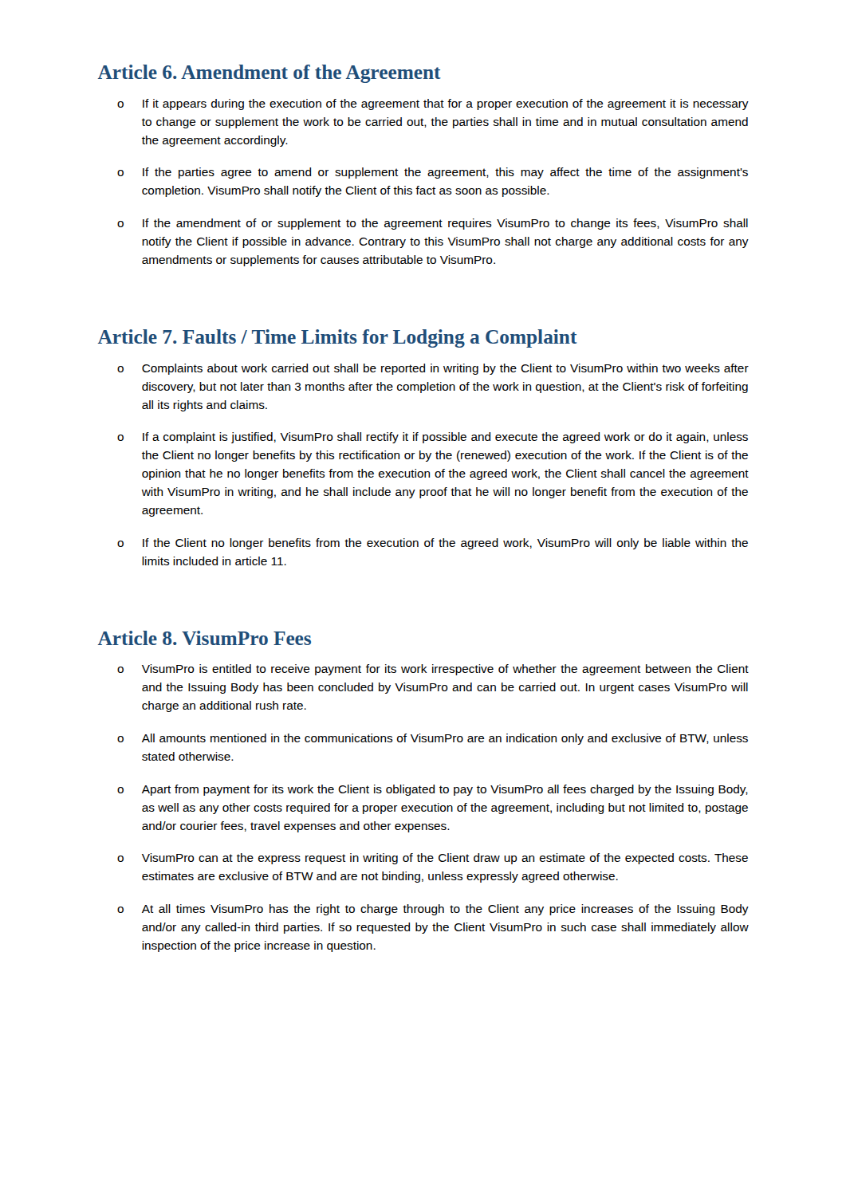Article 6. Amendment of the Agreement
If it appears during the execution of the agreement that for a proper execution of the agreement it is necessary to change or supplement the work to be carried out, the parties shall in time and in mutual consultation amend the agreement accordingly.
If the parties agree to amend or supplement the agreement, this may affect the time of the assignment's completion. VisumPro shall notify the Client of this fact as soon as possible.
If the amendment of or supplement to the agreement requires VisumPro to change its fees, VisumPro shall notify the Client if possible in advance. Contrary to this VisumPro shall not charge any additional costs for any amendments or supplements for causes attributable to VisumPro.
Article 7. Faults / Time Limits for Lodging a Complaint
Complaints about work carried out shall be reported in writing by the Client to VisumPro within two weeks after discovery, but not later than 3 months after the completion of the work in question, at the Client's risk of forfeiting all its rights and claims.
If a complaint is justified, VisumPro shall rectify it if possible and execute the agreed work or do it again, unless the Client no longer benefits by this rectification or by the (renewed) execution of the work. If the Client is of the opinion that he no longer benefits from the execution of the agreed work, the Client shall cancel the agreement with VisumPro in writing, and he shall include any proof that he will no longer benefit from the execution of the agreement.
If the Client no longer benefits from the execution of the agreed work, VisumPro will only be liable within the limits included in article 11.
Article 8. VisumPro Fees
VisumPro is entitled to receive payment for its work irrespective of whether the agreement between the Client and the Issuing Body has been concluded by VisumPro and can be carried out. In urgent cases VisumPro will charge an additional rush rate.
All amounts mentioned in the communications of VisumPro are an indication only and exclusive of BTW, unless stated otherwise.
Apart from payment for its work the Client is obligated to pay to VisumPro all fees charged by the Issuing Body, as well as any other costs required for a proper execution of the agreement, including but not limited to, postage and/or courier fees, travel expenses and other expenses.
VisumPro can at the express request in writing of the Client draw up an estimate of the expected costs. These estimates are exclusive of BTW and are not binding, unless expressly agreed otherwise.
At all times VisumPro has the right to charge through to the Client any price increases of the Issuing Body and/or any called-in third parties. If so requested by the Client VisumPro in such case shall immediately allow inspection of the price increase in question.